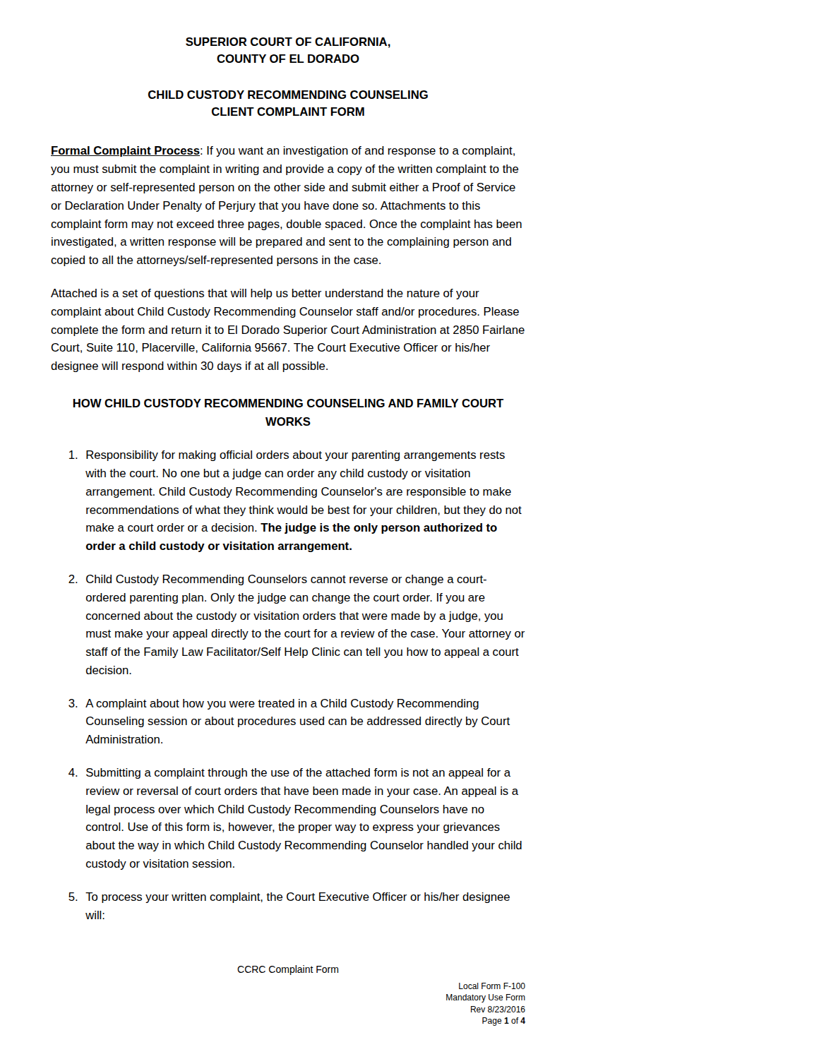SUPERIOR COURT OF CALIFORNIA,
COUNTY OF EL DORADO
CHILD CUSTODY RECOMMENDING COUNSELING
CLIENT COMPLAINT FORM
Formal Complaint Process: If you want an investigation of and response to a complaint, you must submit the complaint in writing and provide a copy of the written complaint to the attorney or self-represented person on the other side and submit either a Proof of Service or Declaration Under Penalty of Perjury that you have done so. Attachments to this complaint form may not exceed three pages, double spaced. Once the complaint has been investigated, a written response will be prepared and sent to the complaining person and copied to all the attorneys/self-represented persons in the case.
Attached is a set of questions that will help us better understand the nature of your complaint about Child Custody Recommending Counselor staff and/or procedures. Please complete the form and return it to El Dorado Superior Court Administration at 2850 Fairlane Court, Suite 110, Placerville, California 95667. The Court Executive Officer or his/her designee will respond within 30 days if at all possible.
HOW CHILD CUSTODY RECOMMENDING COUNSELING AND FAMILY COURT WORKS
Responsibility for making official orders about your parenting arrangements rests with the court. No one but a judge can order any child custody or visitation arrangement. Child Custody Recommending Counselor's are responsible to make recommendations of what they think would be best for your children, but they do not make a court order or a decision. The judge is the only person authorized to order a child custody or visitation arrangement.
Child Custody Recommending Counselors cannot reverse or change a court-ordered parenting plan. Only the judge can change the court order. If you are concerned about the custody or visitation orders that were made by a judge, you must make your appeal directly to the court for a review of the case. Your attorney or staff of the Family Law Facilitator/Self Help Clinic can tell you how to appeal a court decision.
A complaint about how you were treated in a Child Custody Recommending Counseling session or about procedures used can be addressed directly by Court Administration.
Submitting a complaint through the use of the attached form is not an appeal for a review or reversal of court orders that have been made in your case. An appeal is a legal process over which Child Custody Recommending Counselors have no control. Use of this form is, however, the proper way to express your grievances about the way in which Child Custody Recommending Counselor handled your child custody or visitation session.
To process your written complaint, the Court Executive Officer or his/her designee will:
CCRC Complaint Form
Local Form F-100
Mandatory Use Form
Rev 8/23/2016
Page 1 of 4